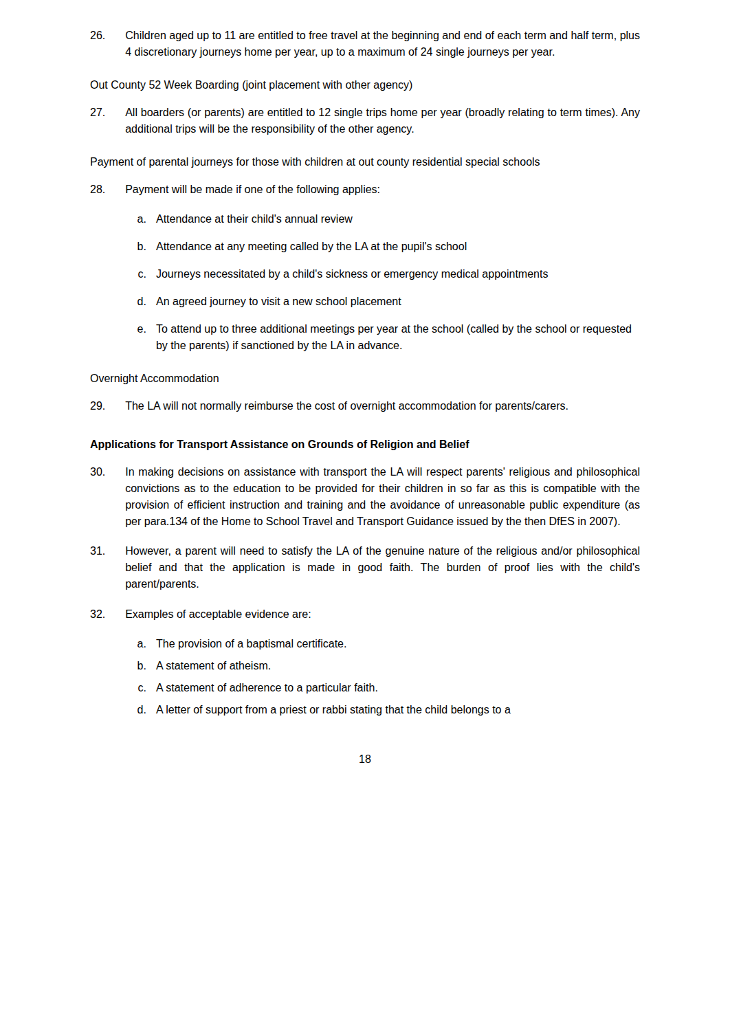26.
Children aged up to 11 are entitled to free travel at the beginning and end of each term and half term, plus 4 discretionary journeys home per year, up to a maximum of 24 single journeys per year.
Out County 52 Week Boarding (joint placement with other agency)
27.
All boarders (or parents) are entitled to 12 single trips home per year (broadly relating to term times). Any additional trips will be the responsibility of the other agency.
Payment of parental journeys for those with children at out county residential special schools
28.
Payment will be made if one of the following applies:
Attendance at their child's annual review
Attendance at any meeting called by the LA at the pupil's school
Journeys necessitated by a child's sickness or emergency medical appointments
An agreed journey to visit a new school placement
To attend up to three additional meetings per year at the school (called by the school or requested by the parents) if sanctioned by the LA in advance.
Overnight Accommodation
29.
The LA will not normally reimburse the cost of overnight accommodation for parents/carers.
Applications for Transport Assistance on Grounds of Religion and Belief
30.
In making decisions on assistance with transport the LA will respect parents' religious and philosophical convictions as to the education to be provided for their children in so far as this is compatible with the provision of efficient instruction and training and the avoidance of unreasonable public expenditure (as per para.134 of the Home to School Travel and Transport Guidance issued by the then DfES in 2007).
31.
However, a parent will need to satisfy the LA of the genuine nature of the religious and/or philosophical belief and that the application is made in good faith. The burden of proof lies with the child's parent/parents.
32.
Examples of acceptable evidence are:
The provision of a baptismal certificate.
A statement of atheism.
A statement of adherence to a particular faith.
A letter of support from a priest or rabbi stating that the child belongs to a
18